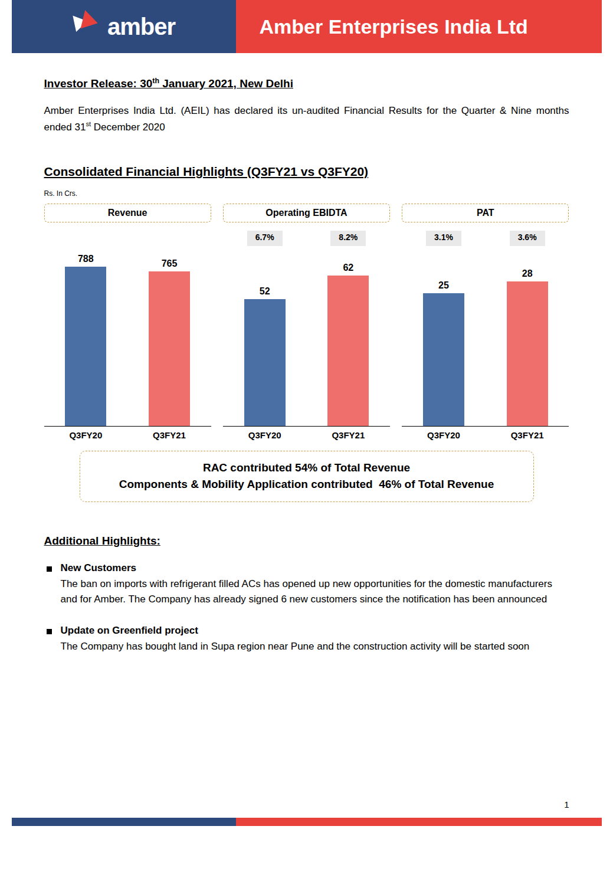amber
Amber Enterprises India Ltd
Investor Release: 30th January 2021, New Delhi
Amber Enterprises India Ltd. (AEIL) has declared its un-audited Financial Results for the Quarter & Nine months ended 31st December 2020
Consolidated Financial Highlights (Q3FY21 vs Q3FY20)
Rs. In Crs.
Revenue
788
765
Q3FY20 Q3FY21
Operating EBIDTA
6.7%
8.2%
52
62
Q3FY20 Q3FY21
PAT
3.1%
3.6%
25
28
Q3FY20 Q3FY21
RAC contributed 54% of Total Revenue
Components & Mobility Application contributed 46% of Total Revenue
Additional Highlights:
New Customers The ban on imports with refrigerant filled ACs has opened up new opportunities for the domestic manufacturers and for Amber. The Company has already signed 6 new customers since the notification has been announced
Update on Greenfield project The Company has bought land in Supa region near Pune and the construction activity will be started soon
1